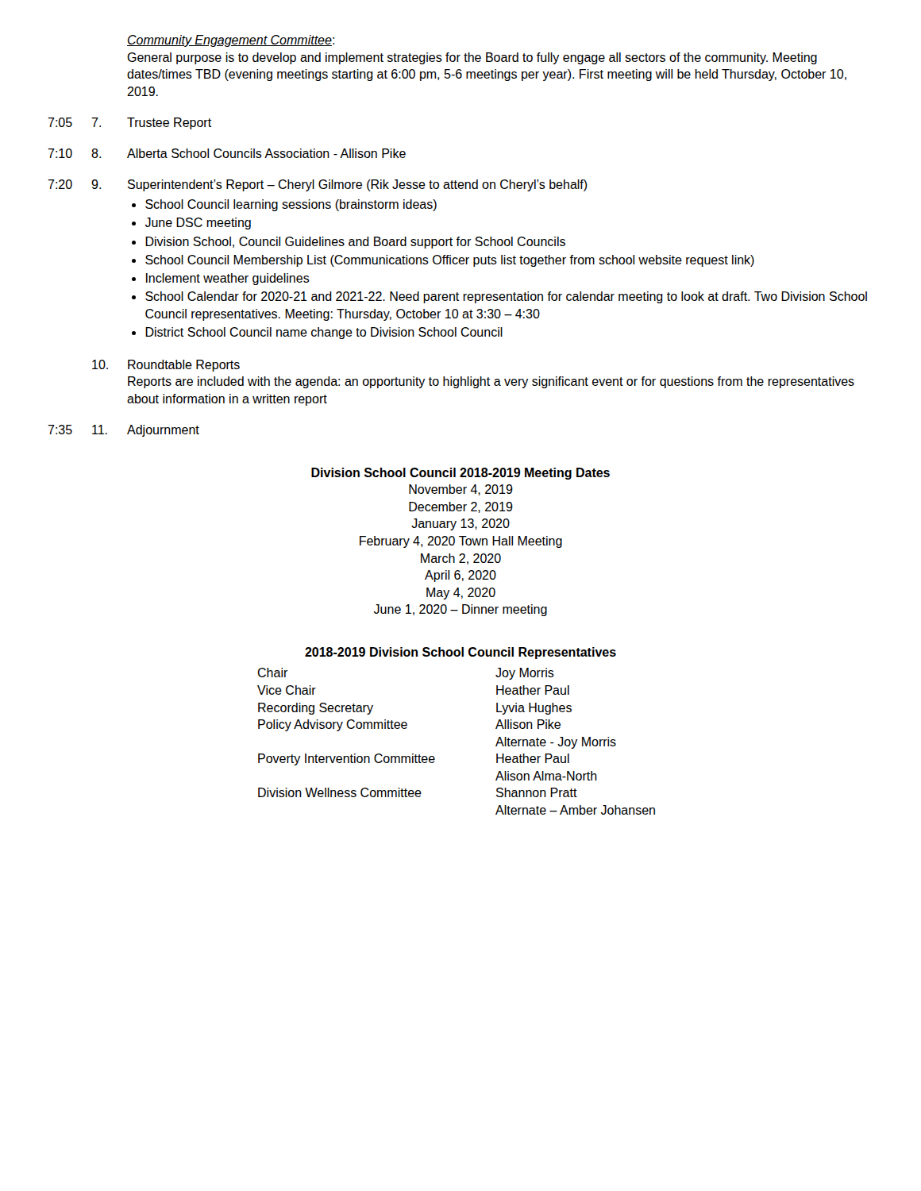Community Engagement Committee:
General purpose is to develop and implement strategies for the Board to fully engage all sectors of the community. Meeting dates/times TBD (evening meetings starting at 6:00 pm, 5-6 meetings per year). First meeting will be held Thursday, October 10, 2019.
7:05
7.
Trustee Report
7:10
8.
Alberta School Councils Association - Allison Pike
7:20
9.
Superintendent’s Report – Cheryl Gilmore (Rik Jesse to attend on Cheryl’s behalf)
School Council learning sessions (brainstorm ideas)
June DSC meeting
Division School, Council Guidelines and Board support for School Councils
School Council Membership List (Communications Officer puts list together from school website request link)
Inclement weather guidelines
School Calendar for 2020-21 and 2021-22. Need parent representation for calendar meeting to look at draft. Two Division School Council representatives. Meeting: Thursday, October 10 at 3:30 – 4:30
District School Council name change to Division School Council
10.
Roundtable Reports
Reports are included with the agenda: an opportunity to highlight a very significant event or for questions from the representatives about information in a written report
7:35
11.
Adjournment
Division School Council 2018-2019 Meeting Dates
November 4, 2019
December 2, 2019
January 13, 2020
February 4, 2020 Town Hall Meeting
March 2, 2020
April 6, 2020
May 4, 2020
June 1, 2020 – Dinner meeting
2018-2019 Division School Council Representatives
| Chair | Joy Morris |
| Vice Chair | Heather Paul |
| Recording Secretary | Lyvia Hughes |
| Policy Advisory Committee | Allison Pike |
| | Alternate - Joy Morris |
| Poverty Intervention Committee | Heather Paul |
| | Alison Alma-North |
| Division Wellness Committee | Shannon Pratt |
| | Alternate – Amber Johansen |